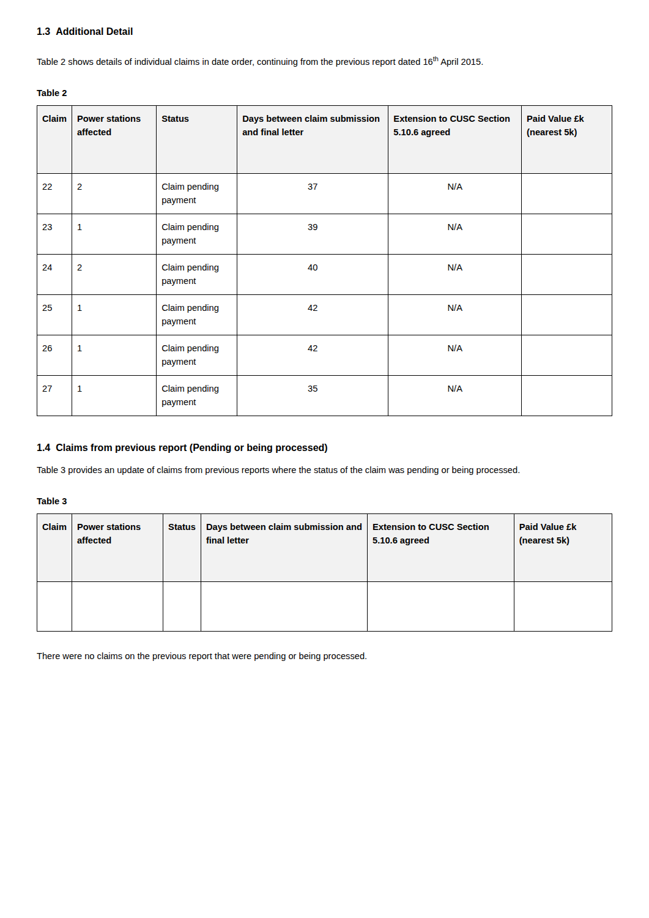1.3 Additional Detail
Table 2 shows details of individual claims in date order, continuing from the previous report dated 16th April 2015.
Table 2
| Claim | Power stations affected | Status | Days between claim submission and final letter | Extension to CUSC Section 5.10.6 agreed | Paid Value £k (nearest 5k) |
| --- | --- | --- | --- | --- | --- |
| 22 | 2 | Claim pending payment | 37 | N/A | |
| 23 | 1 | Claim pending payment | 39 | N/A | |
| 24 | 2 | Claim pending payment | 40 | N/A | |
| 25 | 1 | Claim pending payment | 42 | N/A | |
| 26 | 1 | Claim pending payment | 42 | N/A | |
| 27 | 1 | Claim pending payment | 35 | N/A | |
1.4 Claims from previous report (Pending or being processed)
Table 3 provides an update of claims from previous reports where the status of the claim was pending or being processed.
Table 3
| Claim | Power stations affected | Status | Days between claim submission and final letter | Extension to CUSC Section 5.10.6 agreed | Paid Value £k (nearest 5k) |
| --- | --- | --- | --- | --- | --- |
There were no claims on the previous report that were pending or being processed.